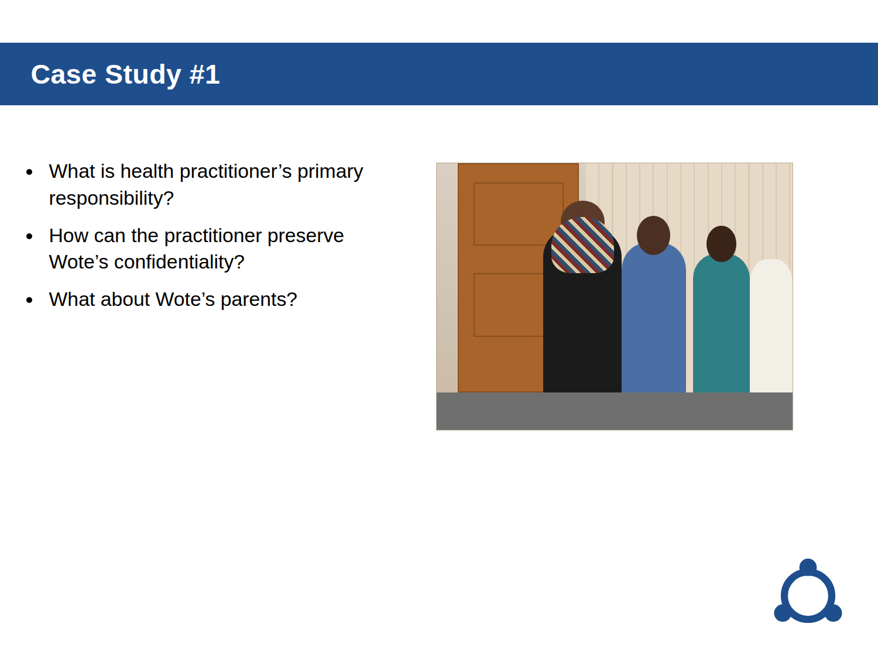Case Study #1
What is health practitioner’s primary responsibility?
How can the practitioner preserve Wote’s confidentiality?
What about Wote’s parents?